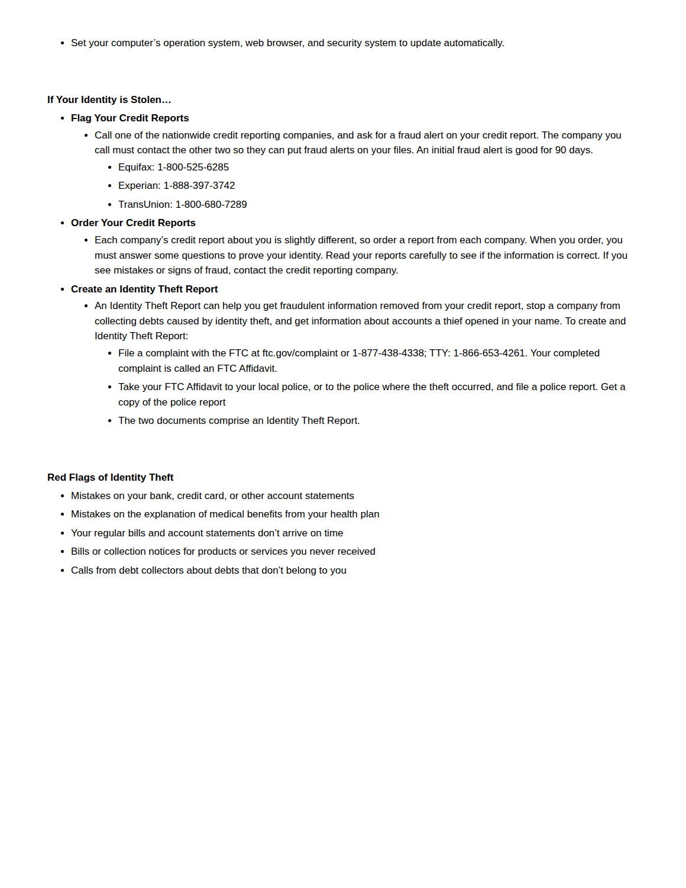Set your computer’s operation system, web browser, and security system to update automatically.
If Your Identity is Stolen…
Flag Your Credit Reports
Call one of the nationwide credit reporting companies, and ask for a fraud alert on your credit report. The company you call must contact the other two so they can put fraud alerts on your files. An initial fraud alert is good for 90 days.
Equifax: 1-800-525-6285
Experian: 1-888-397-3742
TransUnion: 1-800-680-7289
Order Your Credit Reports
Each company’s credit report about you is slightly different, so order a report from each company. When you order, you must answer some questions to prove your identity. Read your reports carefully to see if the information is correct. If you see mistakes or signs of fraud, contact the credit reporting company.
Create an Identity Theft Report
An Identity Theft Report can help you get fraudulent information removed from your credit report, stop a company from collecting debts caused by identity theft, and get information about accounts a thief opened in your name. To create and Identity Theft Report:
File a complaint with the FTC at ftc.gov/complaint or 1-877-438-4338; TTY: 1-866-653-4261. Your completed complaint is called an FTC Affidavit.
Take your FTC Affidavit to your local police, or to the police where the theft occurred, and file a police report. Get a copy of the police report
The two documents comprise an Identity Theft Report.
Red Flags of Identity Theft
Mistakes on your bank, credit card, or other account statements
Mistakes on the explanation of medical benefits from your health plan
Your regular bills and account statements don’t arrive on time
Bills or collection notices for products or services you never received
Calls from debt collectors about debts that don’t belong to you